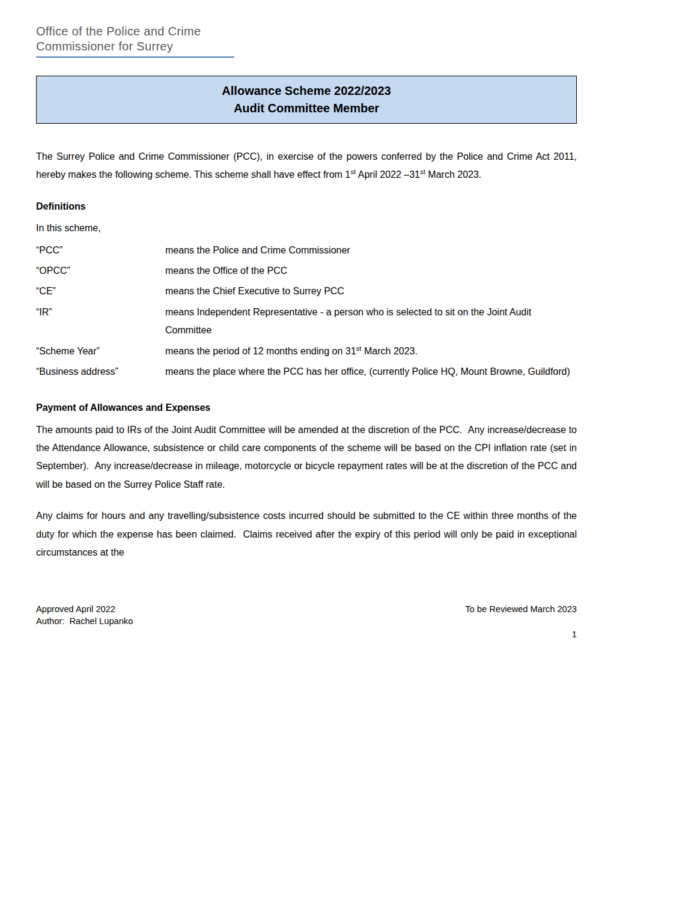Office of the Police and Crime
Commissioner for Surrey
Allowance Scheme 2022/2023
Audit Committee Member
The Surrey Police and Crime Commissioner (PCC), in exercise of the powers conferred by the Police and Crime Act 2011, hereby makes the following scheme. This scheme shall have effect from 1st April 2022 –31st March 2023.
Definitions
In this scheme,
| “PCC” | means the Police and Crime Commissioner |
| “OPCC” | means the Office of the PCC |
| “CE” | means the Chief Executive to Surrey PCC |
| “IR” | means Independent Representative - a person who is selected to sit on the Joint Audit Committee |
| “Scheme Year” | means the period of 12 months ending on 31 st March 2023. |
| “Business address” | means the place where the PCC has her office, (currently Police HQ, Mount Browne, Guildford) |
Payment of Allowances and Expenses
The amounts paid to IRs of the Joint Audit Committee will be amended at the discretion of the PCC. Any increase/decrease to the Attendance Allowance, subsistence or child care components of the scheme will be based on the CPI inflation rate (set in September). Any increase/decrease in mileage, motorcycle or bicycle repayment rates will be at the discretion of the PCC and will be based on the Surrey Police Staff rate.
Any claims for hours and any travelling/subsistence costs incurred should be submitted to the CE within three months of the duty for which the expense has been claimed. Claims received after the expiry of this period will only be paid in exceptional circumstances at the
Approved April 2022
Author: Rachel Lupanko
To be Reviewed March 2023
1